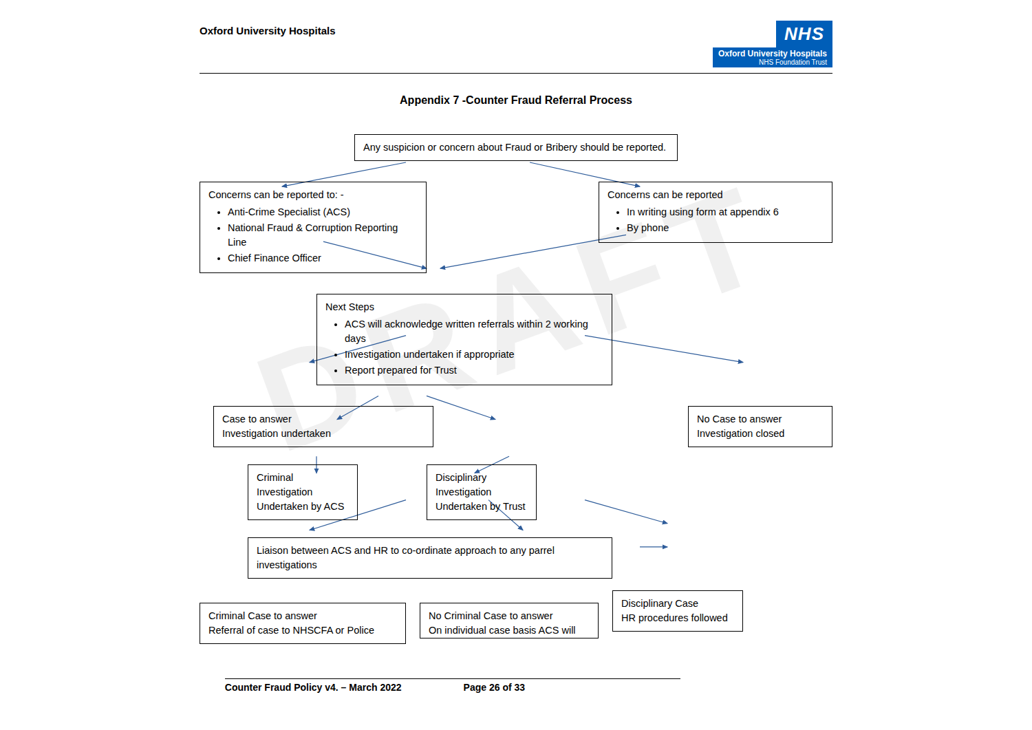DRAFT
Oxford University Hospitals
NHS
Oxford University Hospitals NHS Foundation Trust
Appendix 7 -Counter Fraud Referral Process
Any suspicion or concern about Fraud or Bribery should be reported.
Concerns can be reported to: -
Anti-Crime Specialist (ACS)
National Fraud & Corruption Reporting Line
Chief Finance Officer
Concerns can be reported
In writing using form at appendix 6
By phone
Next Steps
ACS will acknowledge written referrals within 2 working days
Investigation undertaken if appropriate
Report prepared for Trust
Case to answer
Investigation undertaken
No Case to answer
Investigation closed
Criminal Investigation
Undertaken by ACS
Disciplinary Investigation
Undertaken by Trust
Liaison between ACS and HR to co-ordinate approach to any parrel investigations
Criminal Case to answer
Referral of case to NHSCFA or Police
No Criminal Case to answer
On individual case basis ACS will share findings with HR as per protocol
Disciplinary Case
HR procedures followed
Counter Fraud Policy v4. – March 2022
Page 26 of 33